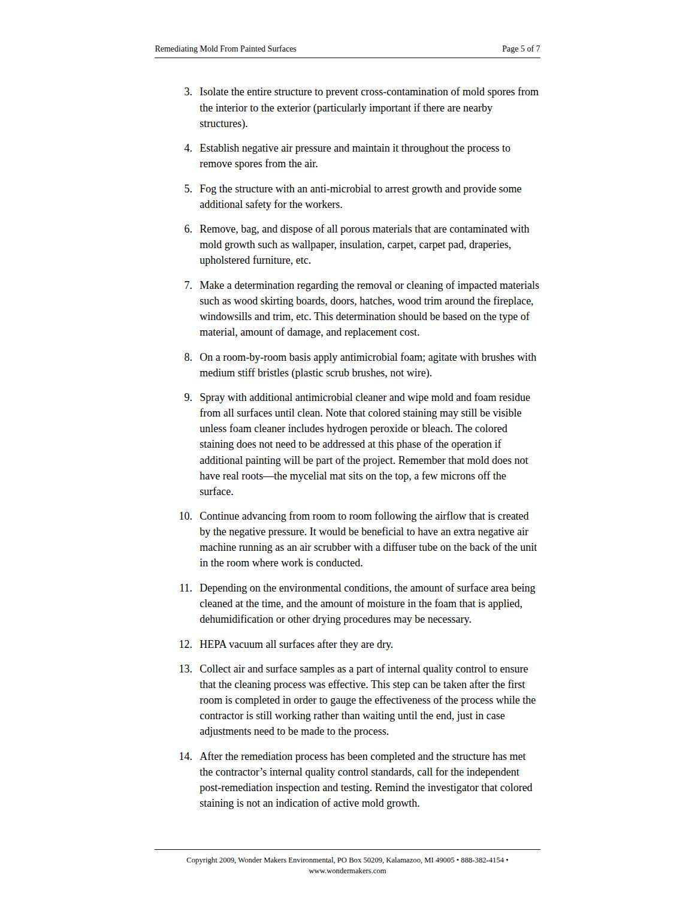Remediating Mold From Painted Surfaces
Page 5 of 7
Isolate the entire structure to prevent cross-contamination of mold spores from the interior to the exterior (particularly important if there are nearby structures).
Establish negative air pressure and maintain it throughout the process to remove spores from the air.
Fog the structure with an anti-microbial to arrest growth and provide some additional safety for the workers.
Remove, bag, and dispose of all porous materials that are contaminated with mold growth such as wallpaper, insulation, carpet, carpet pad, draperies, upholstered furniture, etc.
Make a determination regarding the removal or cleaning of impacted materials such as wood skirting boards, doors, hatches, wood trim around the fireplace, windowsills and trim, etc. This determination should be based on the type of material, amount of damage, and replacement cost.
On a room-by-room basis apply antimicrobial foam; agitate with brushes with medium stiff bristles (plastic scrub brushes, not wire).
Spray with additional antimicrobial cleaner and wipe mold and foam residue from all surfaces until clean. Note that colored staining may still be visible unless foam cleaner includes hydrogen peroxide or bleach. The colored staining does not need to be addressed at this phase of the operation if additional painting will be part of the project. Remember that mold does not have real roots—the mycelial mat sits on the top, a few microns off the surface.
Continue advancing from room to room following the airflow that is created by the negative pressure. It would be beneficial to have an extra negative air machine running as an air scrubber with a diffuser tube on the back of the unit in the room where work is conducted.
Depending on the environmental conditions, the amount of surface area being cleaned at the time, and the amount of moisture in the foam that is applied, dehumidification or other drying procedures may be necessary.
HEPA vacuum all surfaces after they are dry.
Collect air and surface samples as a part of internal quality control to ensure that the cleaning process was effective. This step can be taken after the first room is completed in order to gauge the effectiveness of the process while the contractor is still working rather than waiting until the end, just in case adjustments need to be made to the process.
After the remediation process has been completed and the structure has met the contractor’s internal quality control standards, call for the independent post-remediation inspection and testing. Remind the investigator that colored staining is not an indication of active mold growth.
Copyright 2009, Wonder Makers Environmental, PO Box 50209, Kalamazoo, MI 49005 • 888-382-4154 • www.wondermakers.com